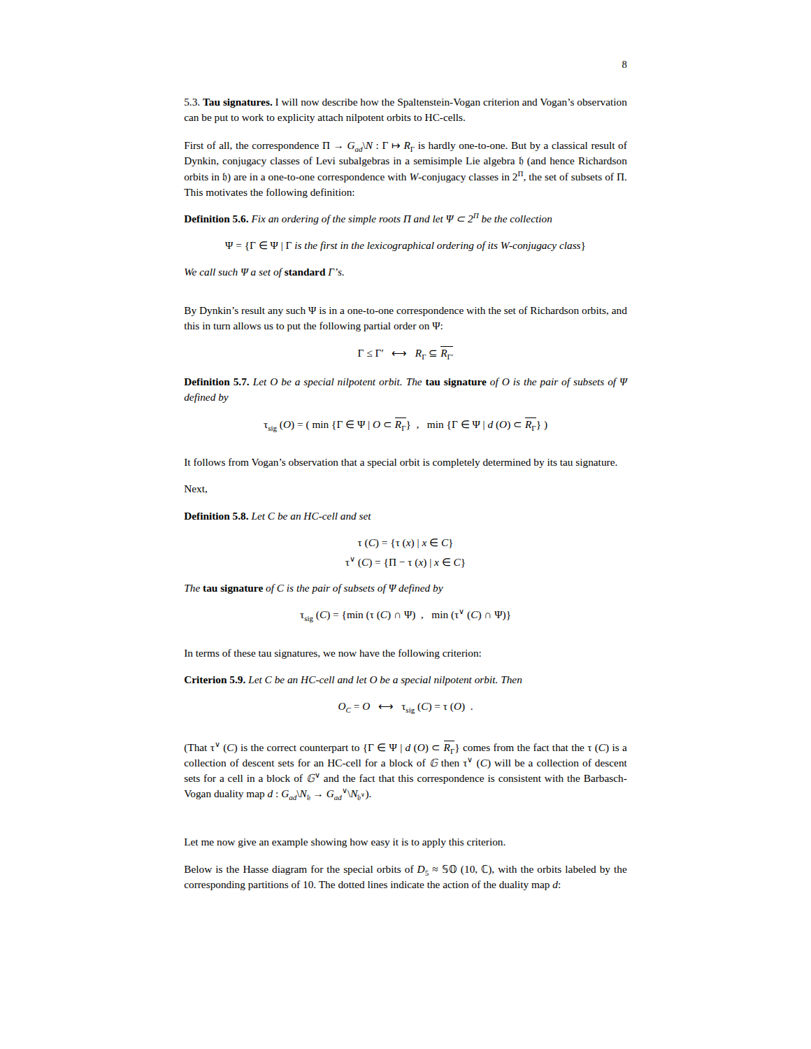8
5.3. Tau signatures. I will now describe how the Spaltenstein-Vogan criterion and Vogan’s observation can be put to work to explicity attach nilpotent orbits to HC-cells.
First of all, the correspondence Π → Gad\N : Γ ↦ RΓ is hardly one-to-one. But by a classical result of Dynkin, conjugacy classes of Levi subalgebras in a semisimple Lie algebra 𝔥 (and hence Richardson orbits in 𝔥) are in a one-to-one correspondence with W-conjugacy classes in 2Π, the set of subsets of Π. This motivates the following definition:
Definition 5.6. Fix an ordering of the simple roots Π and let Ψ ⊂ 2Π be the collection
Ψ = {Γ ∈ Ψ | Γ is the first in the lexicographical ordering of its W-conjugacy class}
We call such Ψ a set of standard Γ’s.
By Dynkin’s result any such Ψ is in a one-to-one correspondence with the set of Richardson orbits, and this in turn allows us to put the following partial order on Ψ:
Γ ≤ Γ′ ⟷ RΓ ⊆ RΓ′
Definition 5.7. Let O be a special nilpotent orbit. The tau signature of O is the pair of subsets of Ψ defined by
τsig (O) = ( min {Γ ∈ Ψ | O ⊂ RΓ} , min {Γ ∈ Ψ | d (O) ⊂ RΓ} )
It follows from Vogan’s observation that a special orbit is completely determined by its tau signature.
Next,
Definition 5.8. Let C be an HC-cell and set
τ (C) = {τ (x) | x ∈ C} τ∨ (C) = {Π − τ (x) | x ∈ C}
The tau signature of C is the pair of subsets of Ψ defined by
τsig (C) = {min (τ (C) ∩ Ψ) , min (τ∨ (C) ∩ Ψ)}
In terms of these tau signatures, we now have the following criterion:
Criterion 5.9. Let C be an HC-cell and let O be a special nilpotent orbit. Then
OC = O ⟷ τsig (C) = τ (O) .
(That τ∨ (C) is the correct counterpart to {Γ ∈ Ψ | d (O) ⊂ RΓ} comes from the fact that the τ (C) is a collection of descent sets for an HC-cell for a block of 𝔾 then τ∨ (C) will be a collection of descent sets for a cell in a block of 𝔾∨ and the fact that this correspondence is consistent with the Barbasch-Vogan duality map d : Gad\N𝔥 → Gad∨\N𝔥∨).
Let me now give an example showing how easy it is to apply this criterion.
Below is the Hasse diagram for the special orbits of D5 ≈ 𝕊𝕆 (10, ℂ), with the orbits labeled by the corresponding partitions of 10. The dotted lines indicate the action of the duality map d: